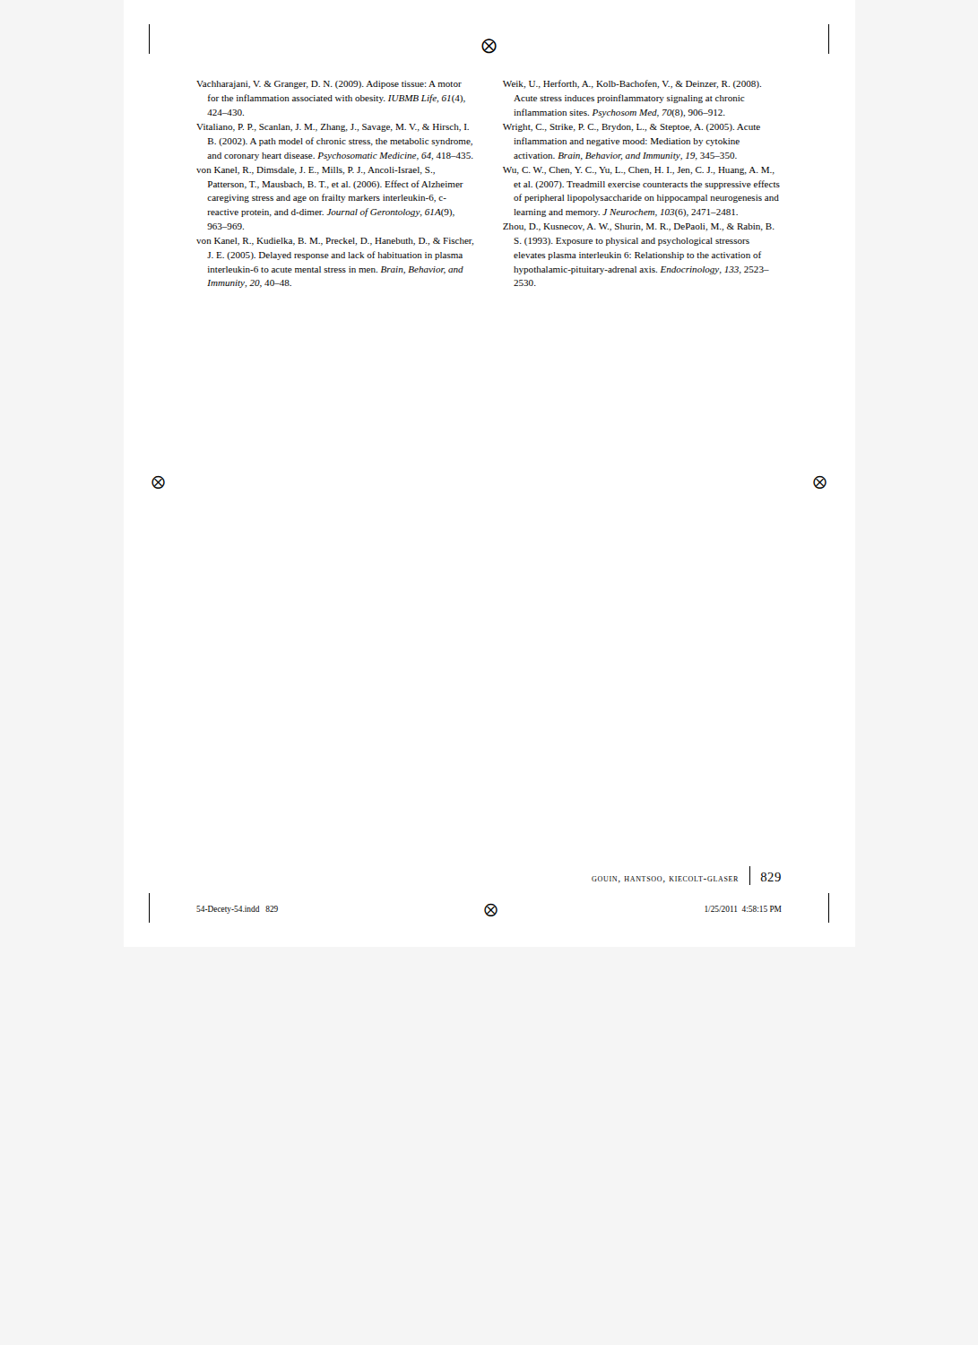⨂
⨂
⨂
Vachharajani, V. & Granger, D. N. (2009). Adipose tissue: A motor for the inflammation associated with obesity. IUBMB Life, 61(4), 424–430.
Vitaliano, P. P., Scanlan, J. M., Zhang, J., Savage, M. V., & Hirsch, I. B. (2002). A path model of chronic stress, the metabolic syndrome, and coronary heart disease. Psychosomatic Medicine, 64, 418–435.
von Kanel, R., Dimsdale, J. E., Mills, P. J., Ancoli-Israel, S., Patterson, T., Mausbach, B. T., et al. (2006). Effect of Alzheimer caregiving stress and age on frailty markers interleukin-6, c-reactive protein, and d-dimer. Journal of Gerontology, 61A(9), 963–969.
von Kanel, R., Kudielka, B. M., Preckel, D., Hanebuth, D., & Fischer, J. E. (2005). Delayed response and lack of habituation in plasma interleukin-6 to acute mental stress in men. Brain, Behavior, and Immunity, 20, 40–48.
Weik, U., Herforth, A., Kolb-Bachofen, V., & Deinzer, R. (2008). Acute stress induces proinflammatory signaling at chronic inflammation sites. Psychosom Med, 70(8), 906–912.
Wright, C., Strike, P. C., Brydon, L., & Steptoe, A. (2005). Acute inflammation and negative mood: Mediation by cytokine activation. Brain, Behavior, and Immunity, 19, 345–350.
Wu, C. W., Chen, Y. C., Yu, L., Chen, H. I., Jen, C. J., Huang, A. M., et al. (2007). Treadmill exercise counteracts the suppressive effects of peripheral lipopolysaccharide on hippocampal neurogenesis and learning and memory. J Neurochem, 103(6), 2471–2481.
Zhou, D., Kusnecov, A. W., Shurin, M. R., DePaoli, M., & Rabin, B. S. (1993). Exposure to physical and psychological stressors elevates plasma interleukin 6: Relationship to the activation of hypothalamic-pituitary-adrenal axis. Endocrinology, 133, 2523–2530.
gouin, hantsoo, kiecolt-glaser 829
54-Decety-54.indd 829 ⨂ 1/25/2011 4:58:15 PM